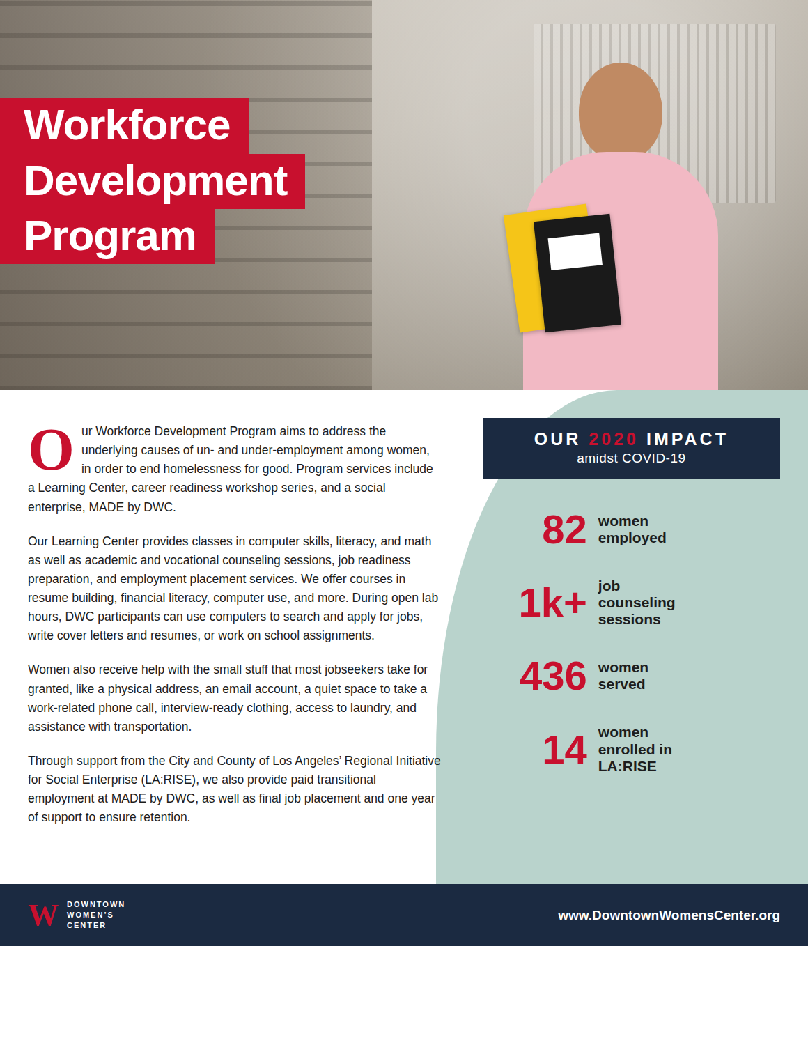Workforce Development Program
Our Workforce Development Program aims to address the underlying causes of un- and under-employment among women, in order to end homelessness for good. Program services include a Learning Center, career readiness workshop series, and a social enterprise, MADE by DWC.
Our Learning Center provides classes in computer skills, literacy, and math as well as academic and vocational counseling sessions, job readiness preparation, and employment placement services. We offer courses in resume building, financial literacy, computer use, and more. During open lab hours, DWC participants can use computers to search and apply for jobs, write cover letters and resumes, or work on school assignments.
Women also receive help with the small stuff that most jobseekers take for granted, like a physical address, an email account, a quiet space to take a work-related phone call, interview-ready clothing, access to laundry, and assistance with transportation.
Through support from the City and County of Los Angeles’ Regional Initiative for Social Enterprise (LA:RISE), we also provide paid transitional employment at MADE by DWC, as well as final job placement and one year of support to ensure retention.
OUR 2020 IMPACT
amidst COVID-19
82 women
employed
1k+ job
counseling
sessions
436 women
served
14 women
enrolled in
LA:RISE
W
Downtown Women’s Center
www.DowntownWomensCenter.org